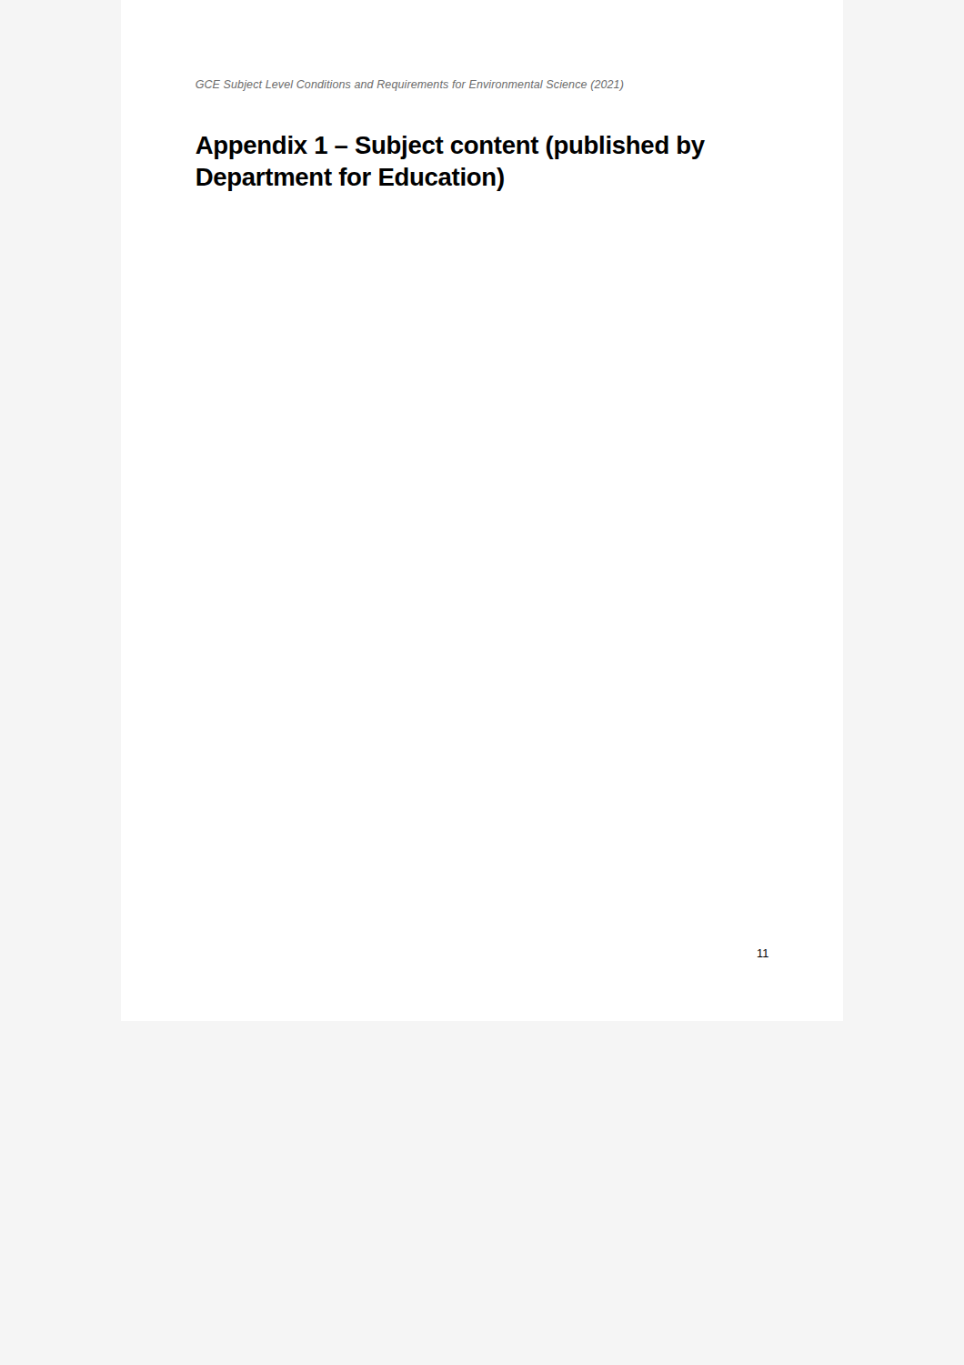GCE Subject Level Conditions and Requirements for Environmental Science (2021)
Appendix 1 – Subject content (published by Department for Education)
11